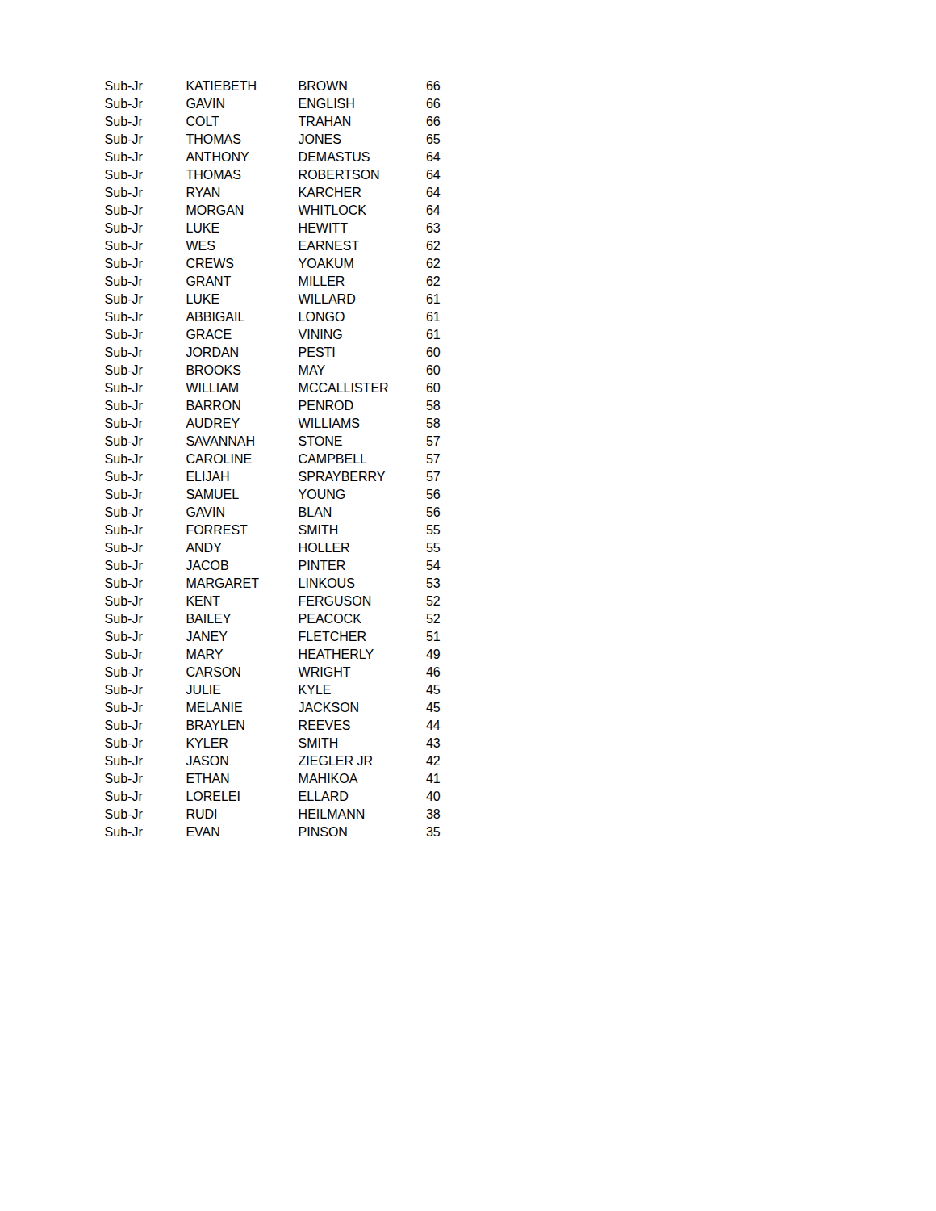| Sub-Jr | KATIEBETH | BROWN | 66 |
| Sub-Jr | GAVIN | ENGLISH | 66 |
| Sub-Jr | COLT | TRAHAN | 66 |
| Sub-Jr | THOMAS | JONES | 65 |
| Sub-Jr | ANTHONY | DEMASTUS | 64 |
| Sub-Jr | THOMAS | ROBERTSON | 64 |
| Sub-Jr | RYAN | KARCHER | 64 |
| Sub-Jr | MORGAN | WHITLOCK | 64 |
| Sub-Jr | LUKE | HEWITT | 63 |
| Sub-Jr | WES | EARNEST | 62 |
| Sub-Jr | CREWS | YOAKUM | 62 |
| Sub-Jr | GRANT | MILLER | 62 |
| Sub-Jr | LUKE | WILLARD | 61 |
| Sub-Jr | ABBIGAIL | LONGO | 61 |
| Sub-Jr | GRACE | VINING | 61 |
| Sub-Jr | JORDAN | PESTI | 60 |
| Sub-Jr | BROOKS | MAY | 60 |
| Sub-Jr | WILLIAM | MCCALLISTER | 60 |
| Sub-Jr | BARRON | PENROD | 58 |
| Sub-Jr | AUDREY | WILLIAMS | 58 |
| Sub-Jr | SAVANNAH | STONE | 57 |
| Sub-Jr | CAROLINE | CAMPBELL | 57 |
| Sub-Jr | ELIJAH | SPRAYBERRY | 57 |
| Sub-Jr | SAMUEL | YOUNG | 56 |
| Sub-Jr | GAVIN | BLAN | 56 |
| Sub-Jr | FORREST | SMITH | 55 |
| Sub-Jr | ANDY | HOLLER | 55 |
| Sub-Jr | JACOB | PINTER | 54 |
| Sub-Jr | MARGARET | LINKOUS | 53 |
| Sub-Jr | KENT | FERGUSON | 52 |
| Sub-Jr | BAILEY | PEACOCK | 52 |
| Sub-Jr | JANEY | FLETCHER | 51 |
| Sub-Jr | MARY | HEATHERLY | 49 |
| Sub-Jr | CARSON | WRIGHT | 46 |
| Sub-Jr | JULIE | KYLE | 45 |
| Sub-Jr | MELANIE | JACKSON | 45 |
| Sub-Jr | BRAYLEN | REEVES | 44 |
| Sub-Jr | KYLER | SMITH | 43 |
| Sub-Jr | JASON | ZIEGLER JR | 42 |
| Sub-Jr | ETHAN | MAHIKOA | 41 |
| Sub-Jr | LORELEI | ELLARD | 40 |
| Sub-Jr | RUDI | HEILMANN | 38 |
| Sub-Jr | EVAN | PINSON | 35 |